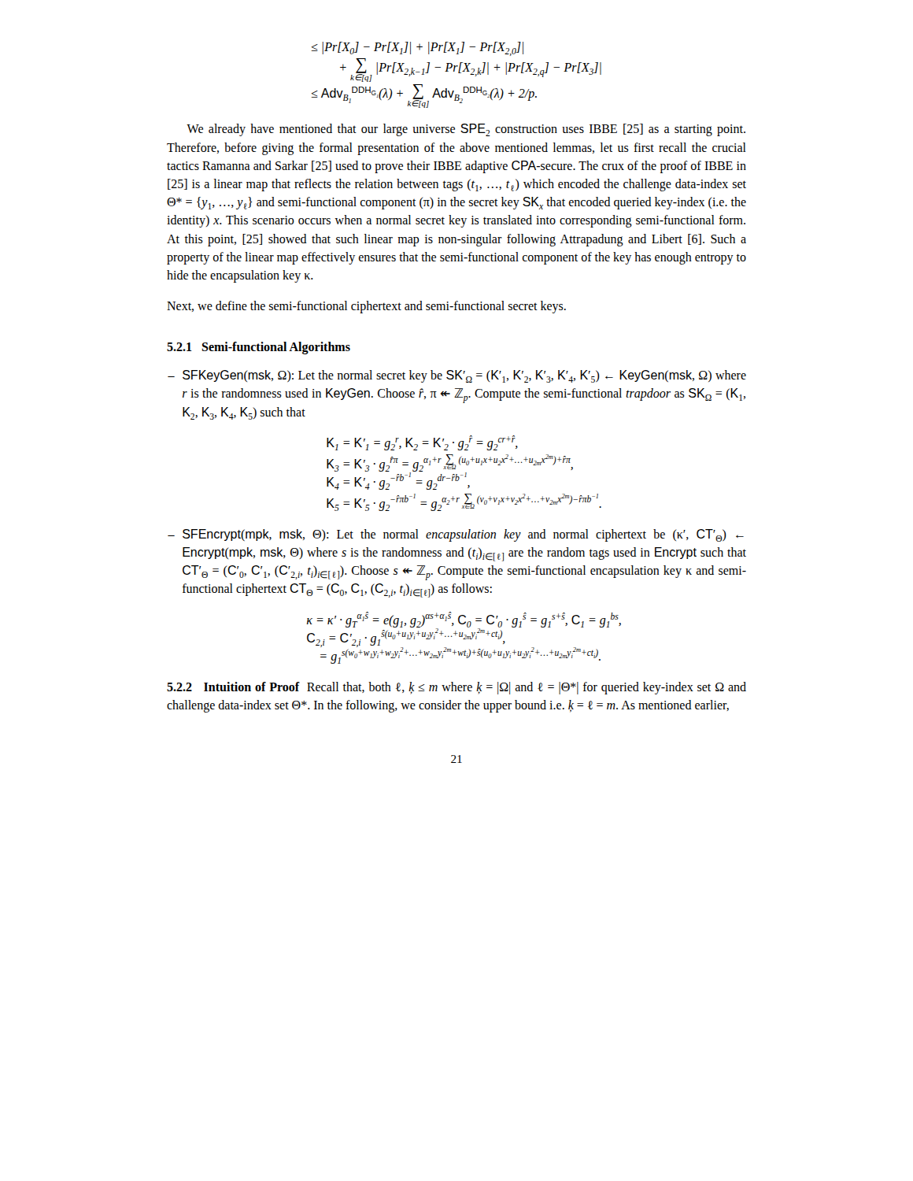≤ |Pr[X0] − Pr[X1]| + |Pr[X1] − Pr[X2,0]|
+ ∑k∈[q] |Pr[X2,k−1] − Pr[X2,k]| + |Pr[X2,q] − Pr[X3]|
≤ AdvB1DDHG1(λ) + ∑k∈[q] AdvB2DDHG2(λ) + 2/p.
We already have mentioned that our large universe SPE2 construction uses IBBE [25] as a starting point. Therefore, before giving the formal presentation of the above mentioned lemmas, let us first recall the crucial tactics Ramanna and Sarkar [25] used to prove their IBBE adaptive CPA-secure. The crux of the proof of IBBE in [25] is a linear map that reflects the relation between tags (t1, …, tℓ) which encoded the challenge data-index set Θ* = {y1, …, yℓ} and semi-functional component (π) in the secret key SKx that encoded queried key-index (i.e. the identity) x. This scenario occurs when a normal secret key is translated into corresponding semi-functional form. At this point, [25] showed that such linear map is non-singular following Attrapadung and Libert [6]. Such a property of the linear map effectively ensures that the semi-functional component of the key has enough entropy to hide the encapsulation key κ.
Next, we define the semi-functional ciphertext and semi-functional secret keys.
5.2.1 Semi-functional Algorithms
SFKeyGen(msk, Ω): Let the normal secret key be SK′Ω = (K′1, K′2, K′3, K′4, K′5) ← KeyGen(msk, Ω) where r is the randomness used in KeyGen. Choose r̂, π ↞ ℤp. Compute the semi-functional trapdoor as SKΩ = (K1, K2, K3, K4, K5) such that
K1 = K′1 = g2r, K2 = K′2 · g2r̂ = g2cr+r̂,
K3 = K′3 · g2r̂π = g2α1+r ∑x∈Ω (u0+u1x+u2x2+…+u2mx2m)+r̂π,
K4 = K′4 · g2−r̂b−1 = g2dr−r̂b−1,
K5 = K′5 · g2−r̂πb−1 = g2α2+r ∑x∈Ω (v0+v1x+v2x2+…+v2mx2m)−r̂πb−1.
SFEncrypt(mpk, msk, Θ): Let the normal encapsulation key and normal ciphertext be (κ′, CT′Θ) ← Encrypt(mpk, msk, Θ) where s is the randomness and (ti)i∈[ℓ] are the random tags used in Encrypt such that CT′Θ = (C′0, C′1, (C′2,i, ti)i∈[ℓ]). Choose s ↞ ℤp. Compute the semi-functional encapsulation key κ and semi-functional ciphertext CTΘ = (C0, C1, (C2,i, ti)i∈[ℓ]) as follows:
κ = κ′ · gTα1ŝ = e(g1, g2)αs+α1ŝ, C0 = C′0 · g1ŝ = g1s+ŝ, C1 = g1bs,
C2,i = C′2,i · g1ŝ(u0+u1yi+u2yi2+…+u2myi2m+cti),
= g1s(w0+w1yi+w2yi2+…+w2myi2m+wti)+ŝ(u0+u1yi+u2yi2+…+u2myi2m+cti).
5.2.2 Intuition of Proof Recall that, both ℓ, ķ ≤ m where ķ = |Ω| and ℓ = |Θ*| for queried key-index set Ω and challenge data-index set Θ*. In the following, we consider the upper bound i.e. ķ = ℓ = m. As mentioned earlier,
21